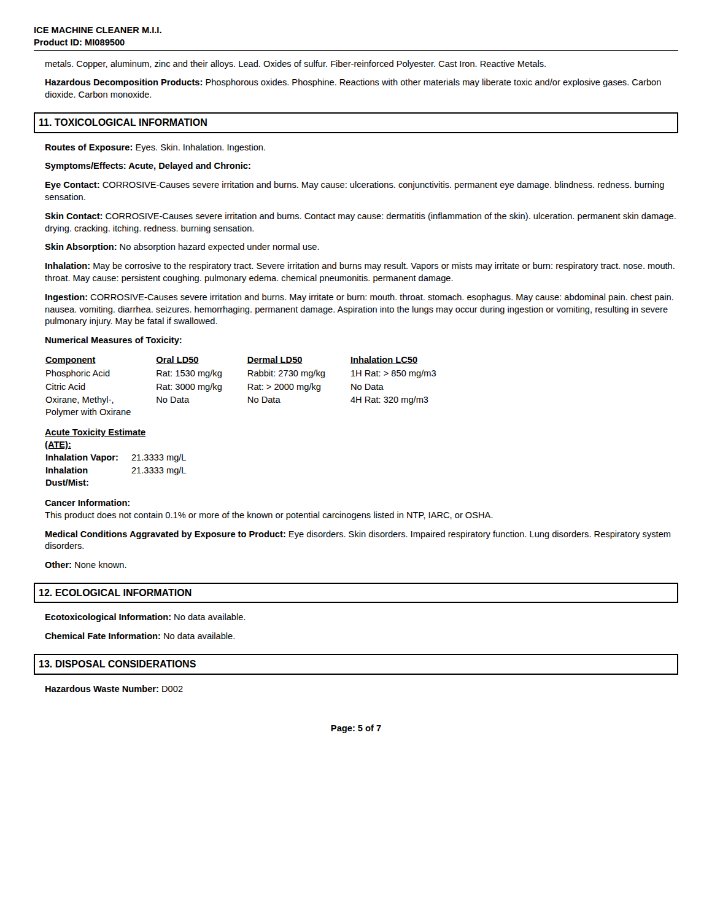ICE MACHINE CLEANER M.I.I.
Product ID: MI089500
metals. Copper, aluminum, zinc and their alloys. Lead. Oxides of sulfur. Fiber-reinforced Polyester. Cast Iron. Reactive Metals.
Hazardous Decomposition Products: Phosphorous oxides. Phosphine. Reactions with other materials may liberate toxic and/or explosive gases. Carbon dioxide. Carbon monoxide.
11. TOXICOLOGICAL INFORMATION
Routes of Exposure: Eyes. Skin. Inhalation. Ingestion.
Symptoms/Effects: Acute, Delayed and Chronic:
Eye Contact: CORROSIVE-Causes severe irritation and burns. May cause: ulcerations. conjunctivitis. permanent eye damage. blindness. redness. burning sensation.
Skin Contact: CORROSIVE-Causes severe irritation and burns. Contact may cause: dermatitis (inflammation of the skin). ulceration. permanent skin damage. drying. cracking. itching. redness. burning sensation.
Skin Absorption: No absorption hazard expected under normal use.
Inhalation: May be corrosive to the respiratory tract. Severe irritation and burns may result. Vapors or mists may irritate or burn: respiratory tract. nose. mouth. throat. May cause: persistent coughing. pulmonary edema. chemical pneumonitis. permanent damage.
Ingestion: CORROSIVE-Causes severe irritation and burns. May irritate or burn: mouth. throat. stomach. esophagus. May cause: abdominal pain. chest pain. nausea. vomiting. diarrhea. seizures. hemorrhaging. permanent damage. Aspiration into the lungs may occur during ingestion or vomiting, resulting in severe pulmonary injury. May be fatal if swallowed.
Numerical Measures of Toxicity:
| Component | Oral LD50 | Dermal LD50 | Inhalation LC50 |
| --- | --- | --- | --- |
| Phosphoric Acid | Rat: 1530 mg/kg | Rabbit: 2730 mg/kg | 1H Rat: > 850 mg/m3 |
| Citric Acid | Rat: 3000 mg/kg | Rat: > 2000 mg/kg | No Data |
| Oxirane, Methyl-, Polymer with Oxirane | No Data | No Data | 4H Rat: 320 mg/m3 |
Acute Toxicity Estimate
(ATE):
| Inhalation Vapor: | 21.3333 mg/L |
| Inhalation Dust/Mist: | 21.3333 mg/L |
Cancer Information:
This product does not contain 0.1% or more of the known or potential carcinogens listed in NTP, IARC, or OSHA.
Medical Conditions Aggravated by Exposure to Product: Eye disorders. Skin disorders. Impaired respiratory function. Lung disorders. Respiratory system disorders.
Other: None known.
12. ECOLOGICAL INFORMATION
Ecotoxicological Information: No data available.
Chemical Fate Information: No data available.
13. DISPOSAL CONSIDERATIONS
Hazardous Waste Number: D002
Page: 5 of 7